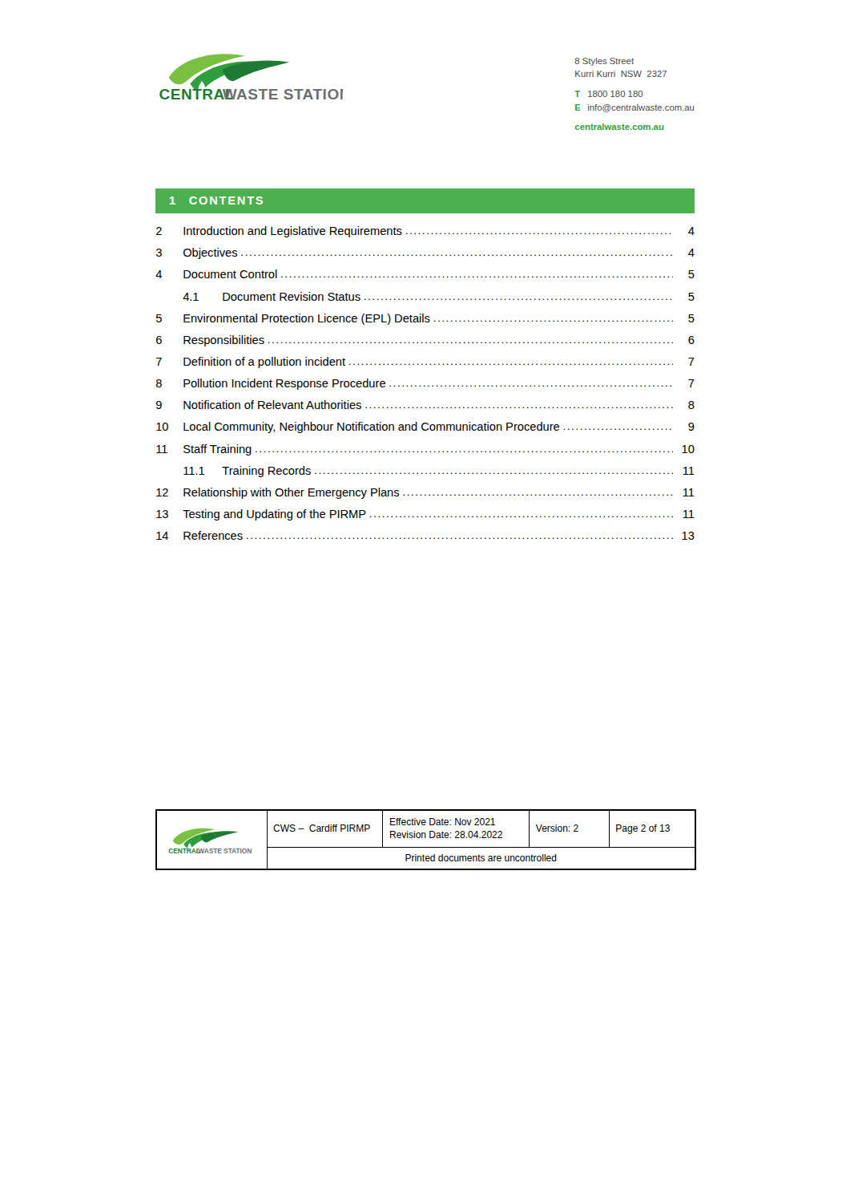CENTRAL WASTE STATION
8 Styles Street
Kurri Kurri NSW 2327
T1800 180 180
Einfo@centralwaste.com.au
centralwaste.com.au
1
Contents
2 Introduction and Legislative Requirements........................................................................................... 4
3 Objectives................................................................................................................................................. 4
4 Document Control................................................................................................................................. 5
4.1 Document Revision Status............................................................................................................. 5
5 Environmental Protection Licence (EPL) Details................................................................................. 5
6 Responsibilities....................................................................................................................................... 6
7 Definition of a pollution incident................................................................................................. 7
8 Pollution Incident Response Procedure......................................................................................... 7
9 Notification of Relevant Authorities............................................................................................. 8
10 Local Community, Neighbour Notification and Communication Procedure..................................... 9
11 Staff Training......................................................................................................................................... 10
11.1 Training Records......................................................................................................................... 11
12 Relationship with Other Emergency Plans..................................................................................... 11
13 Testing and Updating of the PIRMP............................................................................................. 11
14 References............................................................................................................................................. 13
| CENTRAL WASTE STATION | CWS – Cardiff PIRMP | Effective Date: Nov 2021 Revision Date: 28.04.2022 | Version: 2 | Page 2 of 13 |
| Printed documents are uncontrolled |